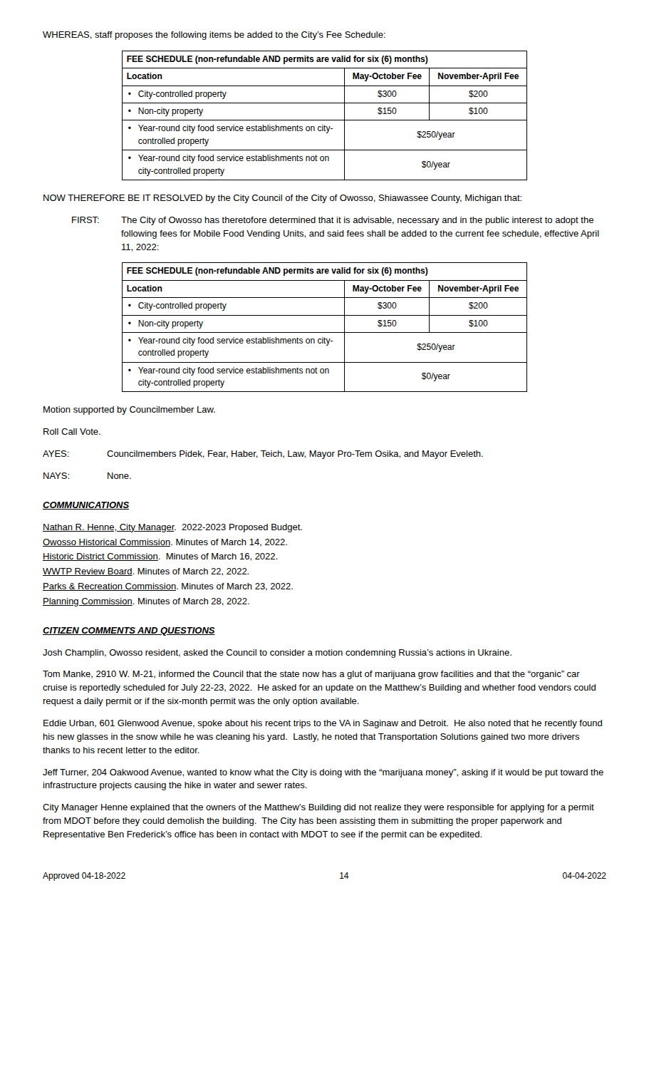WHEREAS, staff proposes the following items be added to the City’s Fee Schedule:
FEE SCHEDULE (non-refundable AND permits are valid for six (6) months)
| Location | May-October Fee | November-April Fee |
| --- | --- | --- |
| City-controlled property | $300 | $200 |
| Non-city property | $150 | $100 |
| Year-round city food service establishments on city-controlled property | $250/year |
| Year-round city food service establishments not on city-controlled property | $0/year |
NOW THEREFORE BE IT RESOLVED by the City Council of the City of Owosso, Shiawassee County, Michigan that:
FIRST:
The City of Owosso has theretofore determined that it is advisable, necessary and in the public interest to adopt the following fees for Mobile Food Vending Units, and said fees shall be added to the current fee schedule, effective April 11, 2022:
FEE SCHEDULE (non-refundable AND permits are valid for six (6) months)
| Location | May-October Fee | November-April Fee |
| --- | --- | --- |
| City-controlled property | $300 | $200 |
| Non-city property | $150 | $100 |
| Year-round city food service establishments on city-controlled property | $250/year |
| Year-round city food service establishments not on city-controlled property | $0/year |
Motion supported by Councilmember Law.
Roll Call Vote.
AYES:
Councilmembers Pidek, Fear, Haber, Teich, Law, Mayor Pro-Tem Osika, and Mayor Eveleth.
NAYS:
None.
COMMUNICATIONS
Nathan R. Henne, City Manager. 2022-2023 Proposed Budget.
Owosso Historical Commission. Minutes of March 14, 2022.
Historic District Commission. Minutes of March 16, 2022.
WWTP Review Board. Minutes of March 22, 2022.
Parks & Recreation Commission. Minutes of March 23, 2022.
Planning Commission. Minutes of March 28, 2022.
CITIZEN COMMENTS AND QUESTIONS
Josh Champlin, Owosso resident, asked the Council to consider a motion condemning Russia’s actions in Ukraine.
Tom Manke, 2910 W. M-21, informed the Council that the state now has a glut of marijuana grow facilities and that the “organic” car cruise is reportedly scheduled for July 22-23, 2022. He asked for an update on the Matthew’s Building and whether food vendors could request a daily permit or if the six-month permit was the only option available.
Eddie Urban, 601 Glenwood Avenue, spoke about his recent trips to the VA in Saginaw and Detroit. He also noted that he recently found his new glasses in the snow while he was cleaning his yard. Lastly, he noted that Transportation Solutions gained two more drivers thanks to his recent letter to the editor.
Jeff Turner, 204 Oakwood Avenue, wanted to know what the City is doing with the “marijuana money”, asking if it would be put toward the infrastructure projects causing the hike in water and sewer rates.
City Manager Henne explained that the owners of the Matthew’s Building did not realize they were responsible for applying for a permit from MDOT before they could demolish the building. The City has been assisting them in submitting the proper paperwork and Representative Ben Frederick’s office has been in contact with MDOT to see if the permit can be expedited.
Approved 04-18-2022 14 04-04-2022